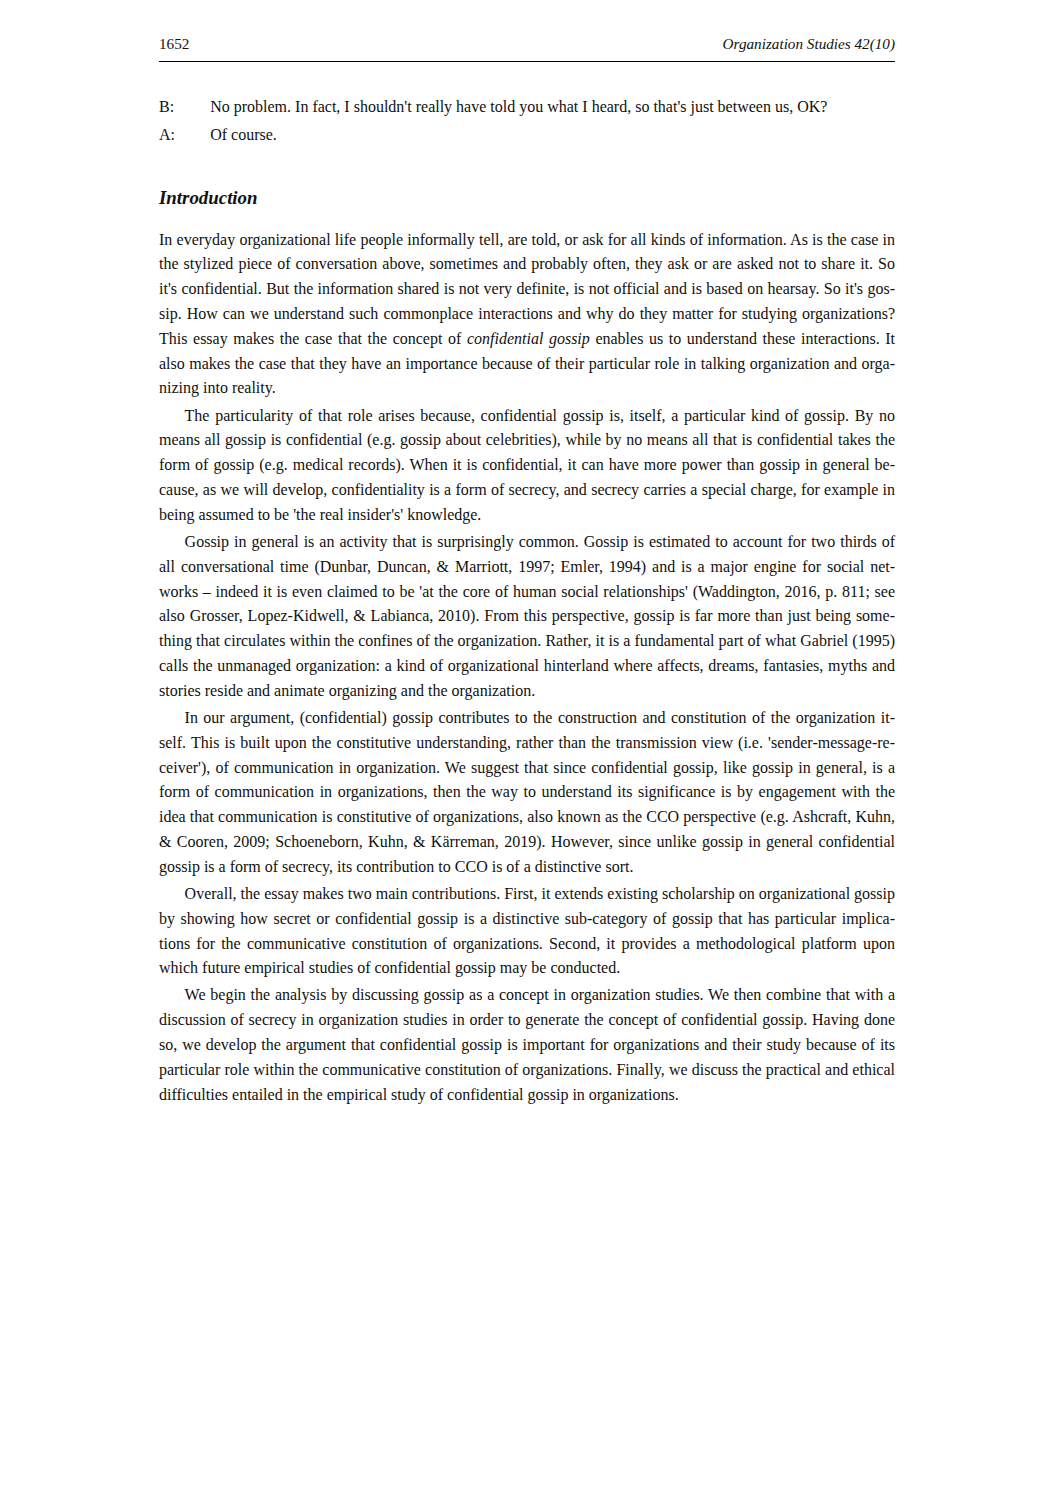1652 Organization Studies 42(10)
B:
No problem. In fact, I shouldn't really have told you what I heard, so that's just between us, OK?
A:
Of course.
Introduction
In everyday organizational life people informally tell, are told, or ask for all kinds of information. As is the case in the stylized piece of conversation above, sometimes and probably often, they ask or are asked not to share it. So it's confidential. But the information shared is not very definite, is not official and is based on hearsay. So it's gossip. How can we understand such commonplace interactions and why do they matter for studying organizations? This essay makes the case that the concept of confidential gossip enables us to understand these interactions. It also makes the case that they have an importance because of their particular role in talking organization and organizing into reality.
The particularity of that role arises because, confidential gossip is, itself, a particular kind of gossip. By no means all gossip is confidential (e.g. gossip about celebrities), while by no means all that is confidential takes the form of gossip (e.g. medical records). When it is confidential, it can have more power than gossip in general because, as we will develop, confidentiality is a form of secrecy, and secrecy carries a special charge, for example in being assumed to be 'the real insider's' knowledge.
Gossip in general is an activity that is surprisingly common. Gossip is estimated to account for two thirds of all conversational time (Dunbar, Duncan, & Marriott, 1997; Emler, 1994) and is a major engine for social networks – indeed it is even claimed to be 'at the core of human social relationships' (Waddington, 2016, p. 811; see also Grosser, Lopez-Kidwell, & Labianca, 2010). From this perspective, gossip is far more than just being something that circulates within the confines of the organization. Rather, it is a fundamental part of what Gabriel (1995) calls the unmanaged organization: a kind of organizational hinterland where affects, dreams, fantasies, myths and stories reside and animate organizing and the organization.
In our argument, (confidential) gossip contributes to the construction and constitution of the organization itself. This is built upon the constitutive understanding, rather than the transmission view (i.e. 'sender-message-receiver'), of communication in organization. We suggest that since confidential gossip, like gossip in general, is a form of communication in organizations, then the way to understand its significance is by engagement with the idea that communication is constitutive of organizations, also known as the CCO perspective (e.g. Ashcraft, Kuhn, & Cooren, 2009; Schoeneborn, Kuhn, & Kärreman, 2019). However, since unlike gossip in general confidential gossip is a form of secrecy, its contribution to CCO is of a distinctive sort.
Overall, the essay makes two main contributions. First, it extends existing scholarship on organizational gossip by showing how secret or confidential gossip is a distinctive sub-category of gossip that has particular implications for the communicative constitution of organizations. Second, it provides a methodological platform upon which future empirical studies of confidential gossip may be conducted.
We begin the analysis by discussing gossip as a concept in organization studies. We then combine that with a discussion of secrecy in organization studies in order to generate the concept of confidential gossip. Having done so, we develop the argument that confidential gossip is important for organizations and their study because of its particular role within the communicative constitution of organizations. Finally, we discuss the practical and ethical difficulties entailed in the empirical study of confidential gossip in organizations.